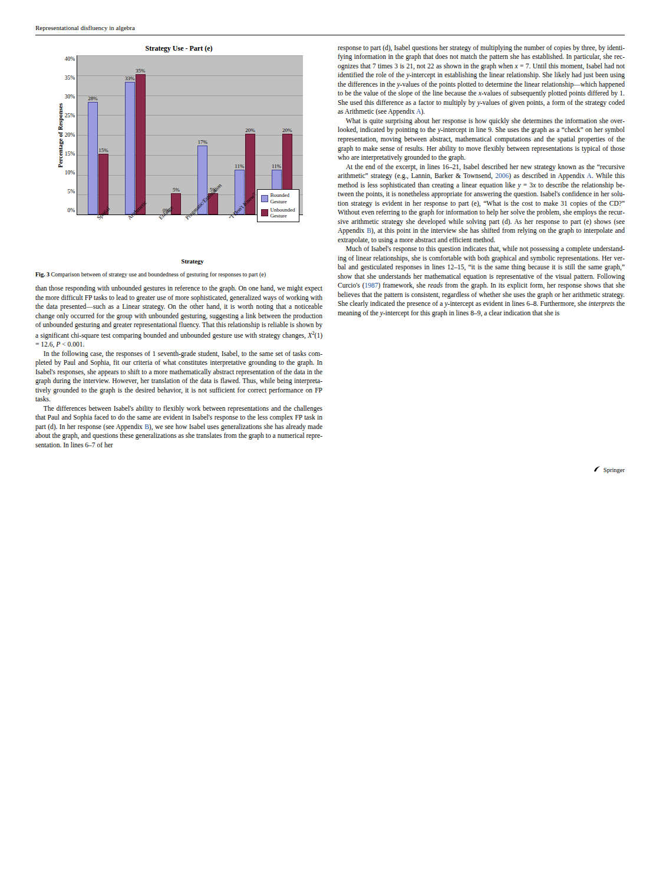Representational disfluency in algebra
Strategy Use - Part (e)
Percentage of Responses
40% 35% 30% 25% 20% 15% 10% 5% 0%
28%
15%
33%
35%
0%
5%
17%
5%
11%
20%
11%
20%
Spatial Arithmetic Enlarge Pragmatic/Estimation “I Don't Know” Linear
Bounded
Gesture
Unbounded
Gesture
Strategy
Fig. 3 Comparison between of strategy use and boundedness of gesturing for responses to part (e)
than those responding with unbounded gestures in reference to the graph. On one hand, we might expect the more difficult FP tasks to lead to greater use of more sophisticated, generalized ways of working with the data presented—such as a Linear strategy. On the other hand, it is worth noting that a noticeable change only occurred for the group with unbounded gesturing, suggesting a link between the production of unbounded gesturing and greater representational fluency. That this relationship is reliable is shown by a significant chi-square test comparing bounded and unbounded gesture use with strategy changes, X2(1) = 12.6, P < 0.001.
In the following case, the responses of 1 seventh-grade student, Isabel, to the same set of tasks completed by Paul and Sophia, fit our criteria of what constitutes interpretative grounding to the graph. In Isabel's responses, she appears to shift to a more mathematically abstract representation of the data in the graph during the interview. However, her translation of the data is flawed. Thus, while being interpretatively grounded to the graph is the desired behavior, it is not sufficient for correct performance on FP tasks.
The differences between Isabel's ability to flexibly work between representations and the challenges that Paul and Sophia faced to do the same are evident in Isabel's response to the less complex FP task in part (d). In her response (see Appendix B), we see how Isabel uses generalizations she has already made about the graph, and questions these generalizations as she translates from the graph to a numerical representation. In lines 6–7 of her
response to part (d), Isabel questions her strategy of multiplying the number of copies by three, by identifying information in the graph that does not match the pattern she has established. In particular, she recognizes that 7 times 3 is 21, not 22 as shown in the graph when x = 7. Until this moment, Isabel had not identified the role of the y-intercept in establishing the linear relationship. She likely had just been using the differences in the y-values of the points plotted to determine the linear relationship—which happened to be the value of the slope of the line because the x-values of subsequently plotted points differed by 1. She used this difference as a factor to multiply by y-values of given points, a form of the strategy coded as Arithmetic (see Appendix A).
What is quite surprising about her response is how quickly she determines the information she overlooked, indicated by pointing to the y-intercept in line 9. She uses the graph as a “check” on her symbol representation, moving between abstract, mathematical computations and the spatial properties of the graph to make sense of results. Her ability to move flexibly between representations is typical of those who are interpretatively grounded to the graph.
At the end of the excerpt, in lines 16–21, Isabel described her new strategy known as the “recursive arithmetic” strategy (e.g., Lannin, Barker & Townsend, 2006) as described in Appendix A. While this method is less sophisticated than creating a linear equation like y = 3x to describe the relationship between the points, it is nonetheless appropriate for answering the question. Isabel's confidence in her solution strategy is evident in her response to part (e), “What is the cost to make 31 copies of the CD?” Without even referring to the graph for information to help her solve the problem, she employs the recursive arithmetic strategy she developed while solving part (d). As her response to part (e) shows (see Appendix B), at this point in the interview she has shifted from relying on the graph to interpolate and extrapolate, to using a more abstract and efficient method.
Much of Isabel's response to this question indicates that, while not possessing a complete understanding of linear relationships, she is comfortable with both graphical and symbolic representations. Her verbal and gesticulated responses in lines 12–15, “it is the same thing because it is still the same graph,” show that she understands her mathematical equation is representative of the visual pattern. Following Curcio's (1987) framework, she reads from the graph. In its explicit form, her response shows that she believes that the pattern is consistent, regardless of whether she uses the graph or her arithmetic strategy. She clearly indicated the presence of a y-intercept as evident in lines 6–8. Furthermore, she interprets the meaning of the y-intercept for this graph in lines 8–9, a clear indication that she is
Springer